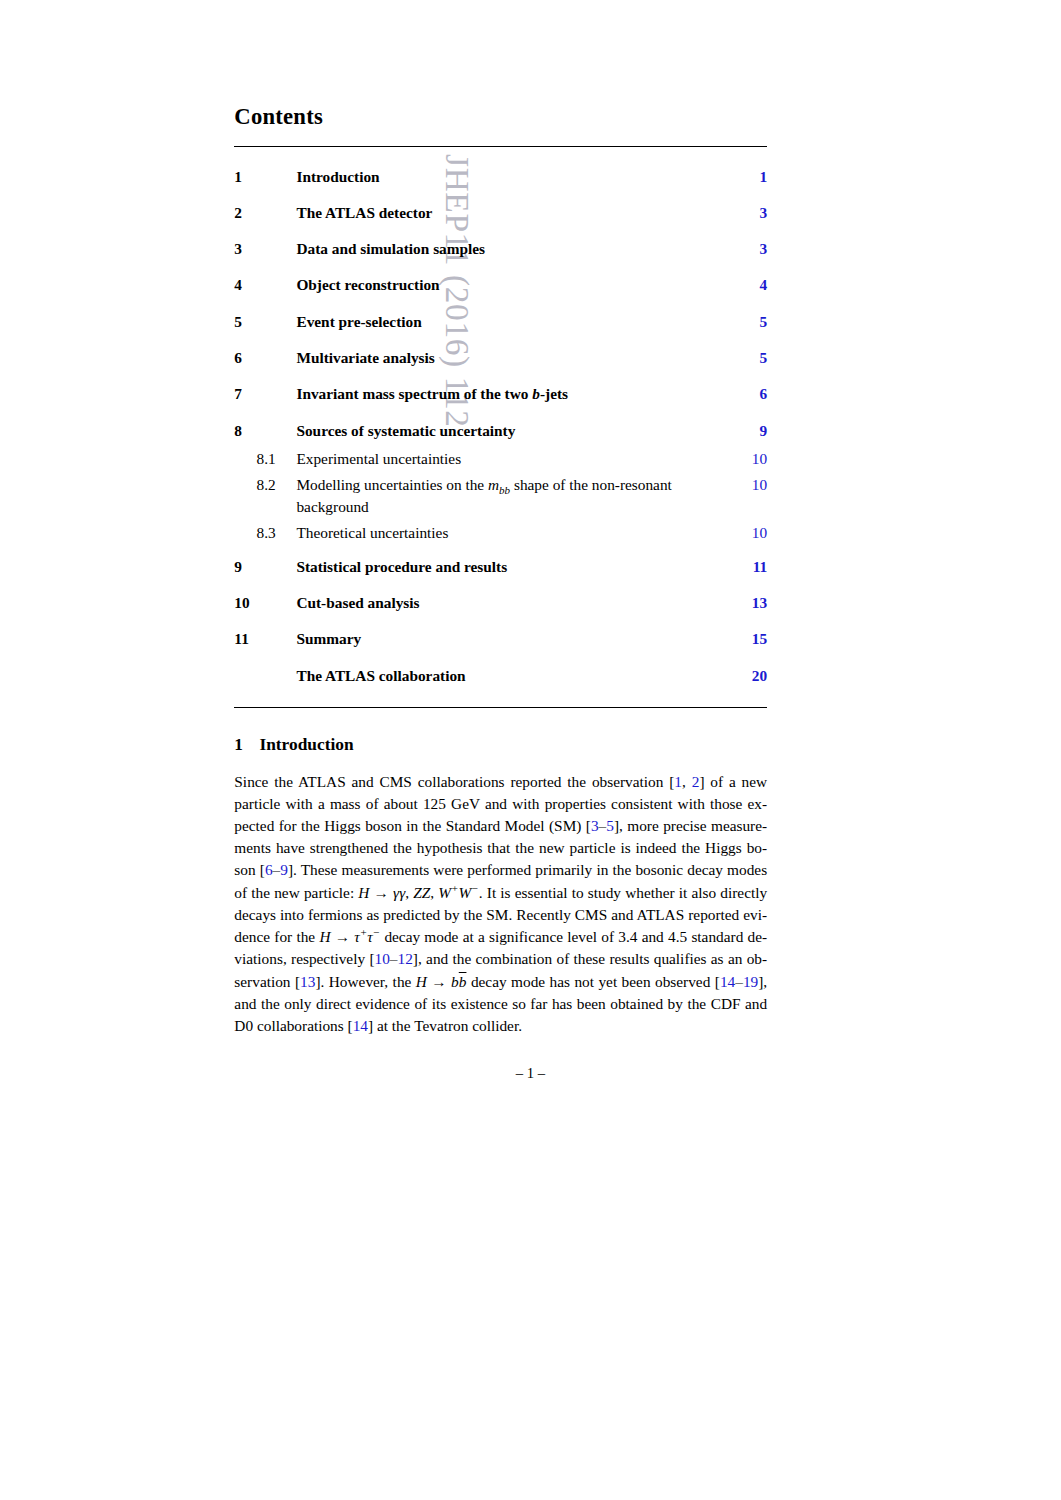JHEP11 (2016) 112
Contents
| 1 | Introduction | 1 |
| 2 | The ATLAS detector | 3 |
| 3 | Data and simulation samples | 3 |
| 4 | Object reconstruction | 4 |
| 5 | Event pre-selection | 5 |
| 6 | Multivariate analysis | 5 |
| 7 | Invariant mass spectrum of the two b -jets | 6 |
| 8 | Sources of systematic uncertainty | 9 |
| 8.1 | Experimental uncertainties | 10 |
| 8.2 | Modelling uncertainties on the m bb shape of the non-resonant background | 10 |
| 8.3 | Theoretical uncertainties | 10 |
| 9 | Statistical procedure and results | 11 |
| 10 | Cut-based analysis | 13 |
| 11 | Summary | 15 |
| | The ATLAS collaboration | 20 |
1 Introduction
Since the ATLAS and CMS collaborations reported the observation [1, 2] of a new particle with a mass of about 125 GeV and with properties consistent with those expected for the Higgs boson in the Standard Model (SM) [3–5], more precise measurements have strengthened the hypothesis that the new particle is indeed the Higgs boson [6–9]. These measurements were performed primarily in the bosonic decay modes of the new particle: H → γγ, ZZ, W+W−. It is essential to study whether it also directly decays into fermions as predicted by the SM. Recently CMS and ATLAS reported evidence for the H → τ+τ− decay mode at a significance level of 3.4 and 4.5 standard deviations, respectively [10–12], and the combination of these results qualifies as an observation [13]. However, the H → bb decay mode has not yet been observed [14–19], and the only direct evidence of its existence so far has been obtained by the CDF and D0 collaborations [14] at the Tevatron collider.
– 1 –